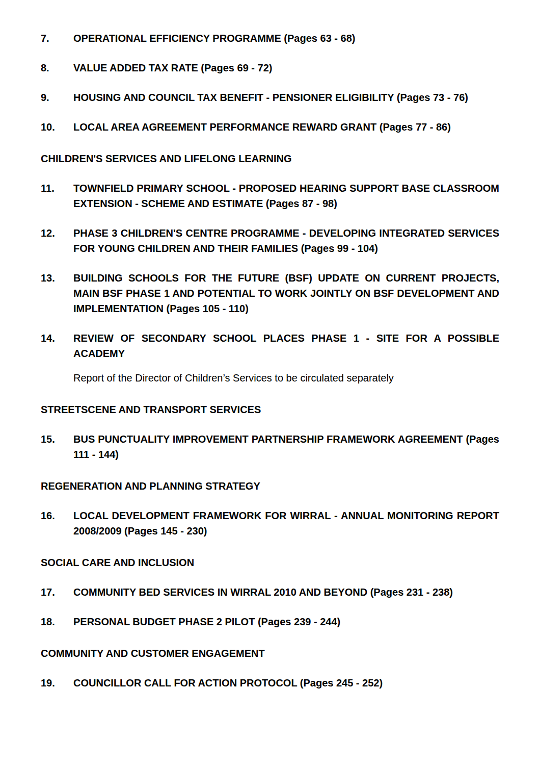7. OPERATIONAL EFFICIENCY PROGRAMME (Pages 63 - 68)
8. VALUE ADDED TAX RATE (Pages 69 - 72)
9. HOUSING AND COUNCIL TAX BENEFIT - PENSIONER ELIGIBILITY (Pages 73 - 76)
10. LOCAL AREA AGREEMENT PERFORMANCE REWARD GRANT (Pages 77 - 86)
CHILDREN'S SERVICES AND LIFELONG LEARNING
11. TOWNFIELD PRIMARY SCHOOL - PROPOSED HEARING SUPPORT BASE CLASSROOM EXTENSION - SCHEME AND ESTIMATE (Pages 87 - 98)
12. PHASE 3 CHILDREN'S CENTRE PROGRAMME - DEVELOPING INTEGRATED SERVICES FOR YOUNG CHILDREN AND THEIR FAMILIES (Pages 99 - 104)
13. BUILDING SCHOOLS FOR THE FUTURE (BSF) UPDATE ON CURRENT PROJECTS, MAIN BSF PHASE 1 AND POTENTIAL TO WORK JOINTLY ON BSF DEVELOPMENT AND IMPLEMENTATION (Pages 105 - 110)
14. REVIEW OF SECONDARY SCHOOL PLACES PHASE 1 - SITE FOR A POSSIBLE ACADEMY
Report of the Director of Children’s Services to be circulated separately
STREETSCENE AND TRANSPORT SERVICES
15. BUS PUNCTUALITY IMPROVEMENT PARTNERSHIP FRAMEWORK AGREEMENT (Pages 111 - 144)
REGENERATION AND PLANNING STRATEGY
16. LOCAL DEVELOPMENT FRAMEWORK FOR WIRRAL - ANNUAL MONITORING REPORT 2008/2009 (Pages 145 - 230)
SOCIAL CARE AND INCLUSION
17. COMMUNITY BED SERVICES IN WIRRAL 2010 AND BEYOND (Pages 231 - 238)
18. PERSONAL BUDGET PHASE 2 PILOT (Pages 239 - 244)
COMMUNITY AND CUSTOMER ENGAGEMENT
19. COUNCILLOR CALL FOR ACTION PROTOCOL (Pages 245 - 252)